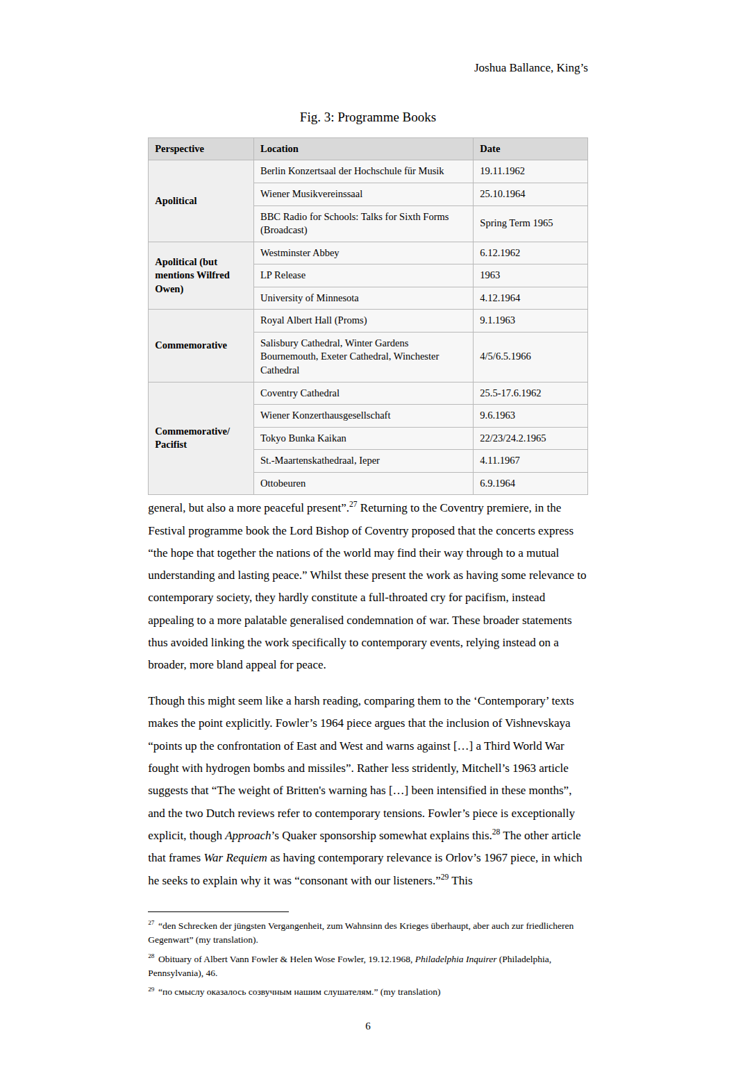Joshua Ballance, King’s
Fig. 3: Programme Books
| Perspective | Location | Date |
| --- | --- | --- |
| Apolitical | Berlin Konzertsaal der Hochschule für Musik | 19.11.1962 |
| Wiener Musikvereinssaal | 25.10.1964 |
| BBC Radio for Schools: Talks for Sixth Forms (Broadcast) | Spring Term 1965 |
| Apolitical (but mentions Wilfred Owen) | Westminster Abbey | 6.12.1962 |
| LP Release | 1963 |
| University of Minnesota | 4.12.1964 |
| Commemorative | Royal Albert Hall (Proms) | 9.1.1963 |
| Salisbury Cathedral, Winter Gardens Bournemouth, Exeter Cathedral, Winchester Cathedral | 4/5/6.5.1966 |
| Commemorative/ Pacifist | Coventry Cathedral | 25.5-17.6.1962 |
| Wiener Konzerthausgesellschaft | 9.6.1963 |
| Tokyo Bunka Kaikan | 22/23/24.2.1965 |
| St.-Maartenskathedraal, Ieper | 4.11.1967 |
| Ottobeuren | 6.9.1964 |
general, but also a more peaceful present”.27 Returning to the Coventry premiere, in the Festival programme book the Lord Bishop of Coventry proposed that the concerts express “the hope that together the nations of the world may find their way through to a mutual understanding and lasting peace.” Whilst these present the work as having some relevance to contemporary society, they hardly constitute a full-throated cry for pacifism, instead appealing to a more palatable generalised condemnation of war. These broader statements thus avoided linking the work specifically to contemporary events, relying instead on a broader, more bland appeal for peace.
Though this might seem like a harsh reading, comparing them to the ‘Contemporary’ texts makes the point explicitly. Fowler’s 1964 piece argues that the inclusion of Vishnevskaya “points up the confrontation of East and West and warns against […] a Third World War fought with hydrogen bombs and missiles”. Rather less stridently, Mitchell’s 1963 article suggests that “The weight of Britten's warning has […] been intensified in these months”, and the two Dutch reviews refer to contemporary tensions. Fowler’s piece is exceptionally explicit, though Approach’s Quaker sponsorship somewhat explains this.28 The other article that frames War Requiem as having contemporary relevance is Orlov’s 1967 piece, in which he seeks to explain why it was “consonant with our listeners.”29 This
27 “den Schrecken der jüngsten Vergangenheit, zum Wahnsinn des Krieges überhaupt, aber auch zur friedlicheren Gegenwart” (my translation).
28 Obituary of Albert Vann Fowler & Helen Wose Fowler, 19.12.1968, Philadelphia Inquirer (Philadelphia, Pennsylvania), 46.
29 “по смыслу оказалось созвучным нашим слушателям.” (my translation)
6